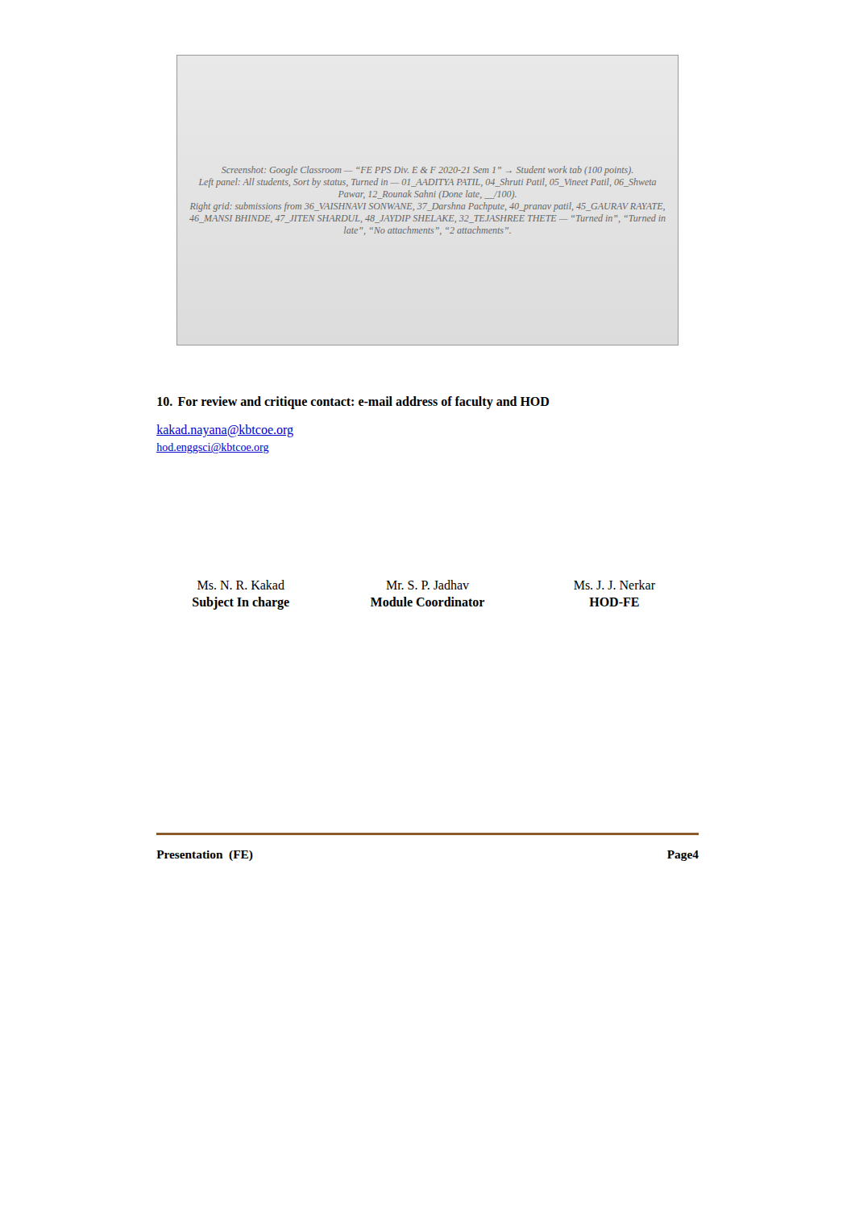Screenshot: Google Classroom — “FE PPS Div. E & F 2020-21 Sem 1” → Student work tab (100 points).
Left panel: All students, Sort by status, Turned in — 01_AADITYA PATIL, 04_Shruti Patil, 05_Vineet Patil, 06_Shweta Pawar, 12_Rounak Sahni (Done late, __/100).
Right grid: submissions from 36_VAISHNAVI SONWANE, 37_Darshna Pachpute, 40_pranav patil, 45_GAURAV RAYATE, 46_MANSI BHINDE, 47_JITEN SHARDUL, 48_JAYDIP SHELAKE, 32_TEJASHREE THETE — “Turned in”, “Turned in late”, “No attachments”, “2 attachments”.
10. For review and critique contact: e-mail address of faculty and HOD
kakad.nayana@kbtcoe.org
hod.enggsci@kbtcoe.org
Ms. N. R. Kakad
Subject In charge
Mr. S. P. Jadhav
Module Coordinator
Ms. J. J. Nerkar
HOD-FE
Presentation (FE) Page4